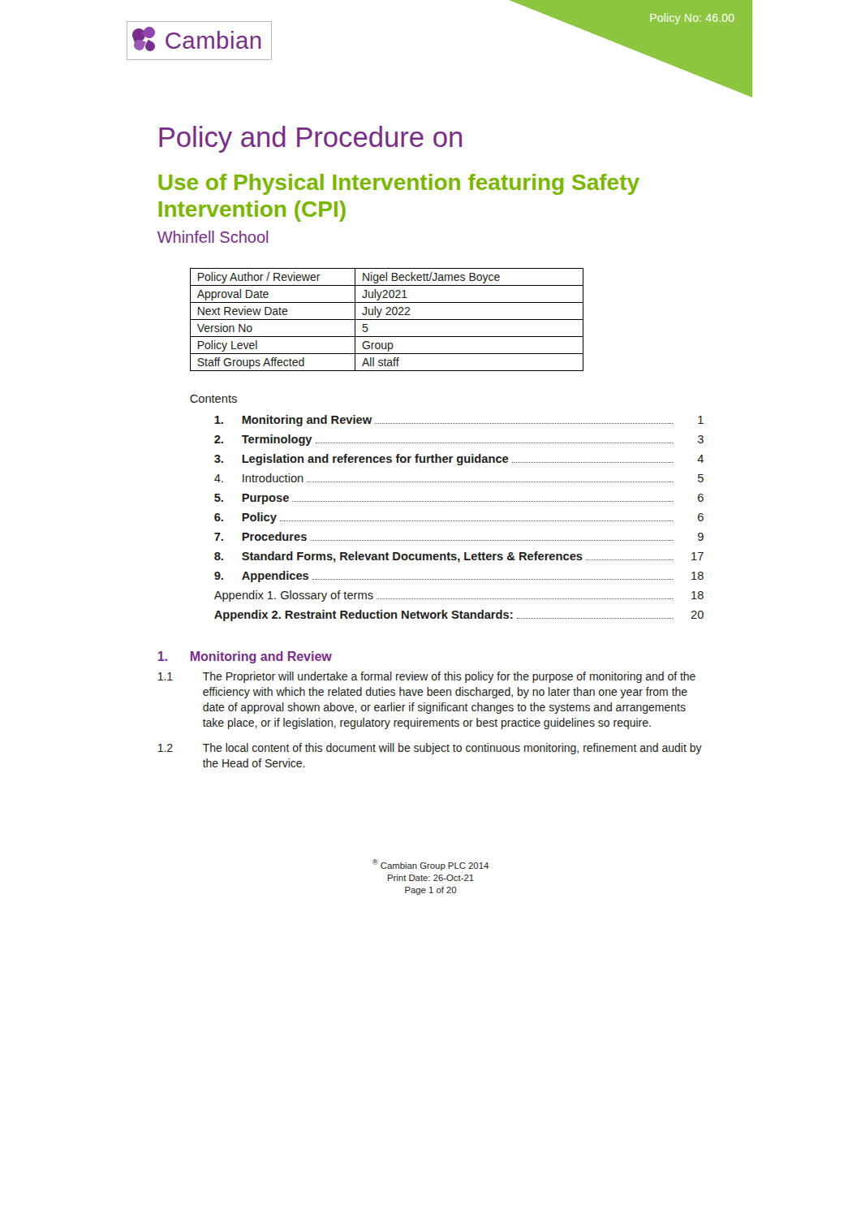Policy No: 46.00
Cambian
Policy and Procedure on
Use of Physical Intervention featuring Safety Intervention (CPI)
Whinfell School
| Policy Author / Reviewer | Nigel Beckett/James Boyce |
| Approval Date | July2021 |
| Next Review Date | July 2022 |
| Version No | 5 |
| Policy Level | Group |
| Staff Groups Affected | All staff |
Contents
1. Monitoring and Review 1
2. Terminology 3
3. Legislation and references for further guidance 4
4. Introduction 5
5. Purpose 6
6. Policy 6
7. Procedures 9
8. Standard Forms, Relevant Documents, Letters & References 17
9. Appendices 18
Appendix 1. Glossary of terms 18
Appendix 2. Restraint Reduction Network Standards: 20
1. Monitoring and Review
1.1
The Proprietor will undertake a formal review of this policy for the purpose of monitoring and of the efficiency with which the related duties have been discharged, by no later than one year from the date of approval shown above, or earlier if significant changes to the systems and arrangements take place, or if legislation, regulatory requirements or best practice guidelines so require.
1.2
The local content of this document will be subject to continuous monitoring, refinement and audit by the Head of Service.
® Cambian Group PLC 2014
Print Date: 26-Oct-21
Page 1 of 20